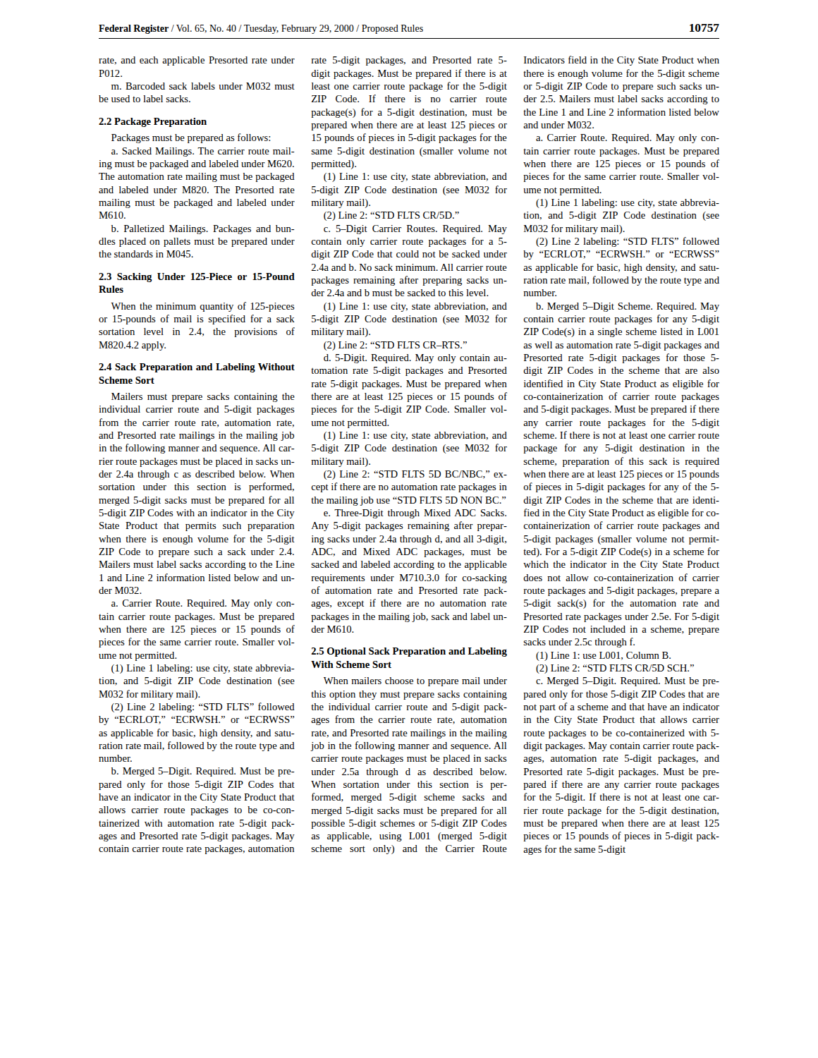Federal Register / Vol. 65, No. 40 / Tuesday, February 29, 2000 / Proposed Rules
10757
rate, and each applicable Presorted rate under P012.
m. Barcoded sack labels under M032 must be used to label sacks.
2.2 Package Preparation
Packages must be prepared as follows:
a. Sacked Mailings. The carrier route mailing must be packaged and labeled under M620. The automation rate mailing must be packaged and labeled under M820. The Presorted rate mailing must be packaged and labeled under M610.
b. Palletized Mailings. Packages and bundles placed on pallets must be prepared under the standards in M045.
2.3 Sacking Under 125-Piece or 15-Pound Rules
When the minimum quantity of 125-pieces or 15-pounds of mail is specified for a sack sortation level in 2.4, the provisions of M820.4.2 apply.
2.4 Sack Preparation and Labeling Without Scheme Sort
Mailers must prepare sacks containing the individual carrier route and 5-digit packages from the carrier route rate, automation rate, and Presorted rate mailings in the mailing job in the following manner and sequence. All carrier route packages must be placed in sacks under 2.4a through c as described below. When sortation under this section is performed, merged 5-digit sacks must be prepared for all 5-digit ZIP Codes with an indicator in the City State Product that permits such preparation when there is enough volume for the 5-digit ZIP Code to prepare such a sack under 2.4. Mailers must label sacks according to the Line 1 and Line 2 information listed below and under M032.
a. Carrier Route. Required. May only contain carrier route packages. Must be prepared when there are 125 pieces or 15 pounds of pieces for the same carrier route. Smaller volume not permitted.
(1) Line 1 labeling: use city, state abbreviation, and 5-digit ZIP Code destination (see M032 for military mail).
(2) Line 2 labeling: “STD FLTS” followed by “ECRLOT,” “ECRWSH.” or “ECRWSS” as applicable for basic, high density, and saturation rate mail, followed by the route type and number.
b. Merged 5–Digit. Required. Must be prepared only for those 5-digit ZIP Codes that have an indicator in the City State Product that allows carrier route packages to be co-containerized with automation rate 5-digit packages and Presorted rate 5-digit packages. May contain carrier route rate packages, automation rate 5-digit packages, and Presorted rate 5-digit packages. Must be prepared if there is at least one carrier route package for the 5-digit ZIP Code. If there is no carrier route package(s) for a 5-digit destination, must be prepared when there are at least 125 pieces or 15 pounds of pieces in 5-digit packages for the same 5-digit destination (smaller volume not permitted).
(1) Line 1: use city, state abbreviation, and 5-digit ZIP Code destination (see M032 for military mail).
(2) Line 2: “STD FLTS CR/5D.”
c. 5–Digit Carrier Routes. Required. May contain only carrier route packages for a 5-digit ZIP Code that could not be sacked under 2.4a and b. No sack minimum. All carrier route packages remaining after preparing sacks under 2.4a and b must be sacked to this level.
(1) Line 1: use city, state abbreviation, and 5-digit ZIP Code destination (see M032 for military mail).
(2) Line 2: “STD FLTS CR–RTS.”
d. 5-Digit. Required. May only contain automation rate 5-digit packages and Presorted rate 5-digit packages. Must be prepared when there are at least 125 pieces or 15 pounds of pieces for the 5-digit ZIP Code. Smaller volume not permitted.
(1) Line 1: use city, state abbreviation, and 5-digit ZIP Code destination (see M032 for military mail).
(2) Line 2: “STD FLTS 5D BC/NBC,” except if there are no automation rate packages in the mailing job use “STD FLTS 5D NON BC.”
e. Three-Digit through Mixed ADC Sacks. Any 5-digit packages remaining after preparing sacks under 2.4a through d, and all 3-digit, ADC, and Mixed ADC packages, must be sacked and labeled according to the applicable requirements under M710.3.0 for co-sacking of automation rate and Presorted rate packages, except if there are no automation rate packages in the mailing job, sack and label under M610.
2.5 Optional Sack Preparation and Labeling With Scheme Sort
When mailers choose to prepare mail under this option they must prepare sacks containing the individual carrier route and 5-digit packages from the carrier route rate, automation rate, and Presorted rate mailings in the mailing job in the following manner and sequence. All carrier route packages must be placed in sacks under 2.5a through d as described below. When sortation under this section is performed, merged 5-digit scheme sacks and merged 5-digit sacks must be prepared for all possible 5-digit schemes or 5-digit ZIP Codes as applicable, using L001 (merged 5-digit scheme sort only) and the Carrier Route Indicators field in the City State Product when there is enough volume for the 5-digit scheme or 5-digit ZIP Code to prepare such sacks under 2.5. Mailers must label sacks according to the Line 1 and Line 2 information listed below and under M032.
a. Carrier Route. Required. May only contain carrier route packages. Must be prepared when there are 125 pieces or 15 pounds of pieces for the same carrier route. Smaller volume not permitted.
(1) Line 1 labeling: use city, state abbreviation, and 5-digit ZIP Code destination (see M032 for military mail).
(2) Line 2 labeling: “STD FLTS” followed by “ECRLOT,” “ECRWSH.” or “ECRWSS” as applicable for basic, high density, and saturation rate mail, followed by the route type and number.
b. Merged 5–Digit Scheme. Required. May contain carrier route packages for any 5-digit ZIP Code(s) in a single scheme listed in L001 as well as automation rate 5-digit packages and Presorted rate 5-digit packages for those 5-digit ZIP Codes in the scheme that are also identified in City State Product as eligible for co-containerization of carrier route packages and 5-digit packages. Must be prepared if there any carrier route packages for the 5-digit scheme. If there is not at least one carrier route package for any 5-digit destination in the scheme, preparation of this sack is required when there are at least 125 pieces or 15 pounds of pieces in 5-digit packages for any of the 5-digit ZIP Codes in the scheme that are identified in the City State Product as eligible for co-containerization of carrier route packages and 5-digit packages (smaller volume not permitted). For a 5-digit ZIP Code(s) in a scheme for which the indicator in the City State Product does not allow co-containerization of carrier route packages and 5-digit packages, prepare a 5-digit sack(s) for the automation rate and Presorted rate packages under 2.5e. For 5-digit ZIP Codes not included in a scheme, prepare sacks under 2.5c through f.
(1) Line 1: use L001, Column B.
(2) Line 2: “STD FLTS CR/5D SCH.”
c. Merged 5–Digit. Required. Must be prepared only for those 5-digit ZIP Codes that are not part of a scheme and that have an indicator in the City State Product that allows carrier route packages to be co-containerized with 5-digit packages. May contain carrier route packages, automation rate 5-digit packages, and Presorted rate 5-digit packages. Must be prepared if there are any carrier route packages for the 5-digit. If there is not at least one carrier route package for the 5-digit destination, must be prepared when there are at least 125 pieces or 15 pounds of pieces in 5-digit packages for the same 5-digit